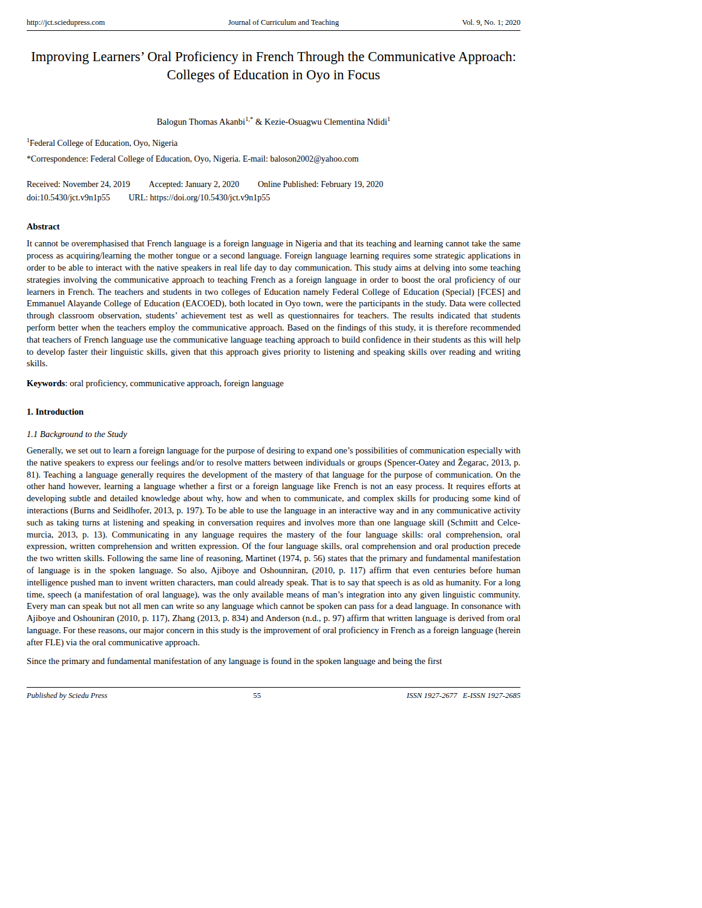http://jct.sciedupress.com Journal of Curriculum and Teaching Vol. 9, No. 1; 2020
Improving Learners’ Oral Proficiency in French Through the Communicative Approach: Colleges of Education in Oyo in Focus
Balogun Thomas Akanbi1,* & Kezie-Osuagwu Clementina Ndidi1
1Federal College of Education, Oyo, Nigeria
*Correspondence: Federal College of Education, Oyo, Nigeria. E-mail: baloson2002@yahoo.com
Received: November 24, 2019 Accepted: January 2, 2020 Online Published: February 19, 2020
doi:10.5430/jct.v9n1p55 URL: https://doi.org/10.5430/jct.v9n1p55
Abstract
It cannot be overemphasised that French language is a foreign language in Nigeria and that its teaching and learning cannot take the same process as acquiring/learning the mother tongue or a second language. Foreign language learning requires some strategic applications in order to be able to interact with the native speakers in real life day to day communication. This study aims at delving into some teaching strategies involving the communicative approach to teaching French as a foreign language in order to boost the oral proficiency of our learners in French. The teachers and students in two colleges of Education namely Federal College of Education (Special) [FCES] and Emmanuel Alayande College of Education (EACOED), both located in Oyo town, were the participants in the study. Data were collected through classroom observation, students’ achievement test as well as questionnaires for teachers. The results indicated that students perform better when the teachers employ the communicative approach. Based on the findings of this study, it is therefore recommended that teachers of French language use the communicative language teaching approach to build confidence in their students as this will help to develop faster their linguistic skills, given that this approach gives priority to listening and speaking skills over reading and writing skills.
Keywords: oral proficiency, communicative approach, foreign language
1. Introduction
1.1 Background to the Study
Generally, we set out to learn a foreign language for the purpose of desiring to expand one’s possibilities of communication especially with the native speakers to express our feelings and/or to resolve matters between individuals or groups (Spencer-Oatey and Žegarac, 2013, p. 81). Teaching a language generally requires the development of the mastery of that language for the purpose of communication. On the other hand however, learning a language whether a first or a foreign language like French is not an easy process. It requires efforts at developing subtle and detailed knowledge about why, how and when to communicate, and complex skills for producing some kind of interactions (Burns and Seidlhofer, 2013, p. 197). To be able to use the language in an interactive way and in any communicative activity such as taking turns at listening and speaking in conversation requires and involves more than one language skill (Schmitt and Celce-murcia, 2013, p. 13). Communicating in any language requires the mastery of the four language skills: oral comprehension, oral expression, written comprehension and written expression. Of the four language skills, oral comprehension and oral production precede the two written skills. Following the same line of reasoning, Martinet (1974, p. 56) states that the primary and fundamental manifestation of language is in the spoken language. So also, Ajiboye and Oshounniran, (2010, p. 117) affirm that even centuries before human intelligence pushed man to invent written characters, man could already speak. That is to say that speech is as old as humanity. For a long time, speech (a manifestation of oral language), was the only available means of man’s integration into any given linguistic community. Every man can speak but not all men can write so any language which cannot be spoken can pass for a dead language. In consonance with Ajiboye and Oshouniran (2010, p. 117), Zhang (2013, p. 834) and Anderson (n.d., p. 97) affirm that written language is derived from oral language. For these reasons, our major concern in this study is the improvement of oral proficiency in French as a foreign language (herein after FLE) via the oral communicative approach.
Since the primary and fundamental manifestation of any language is found in the spoken language and being the first
Published by Sciedu Press 55 ISSN 1927-2677 E-ISSN 1927-2685